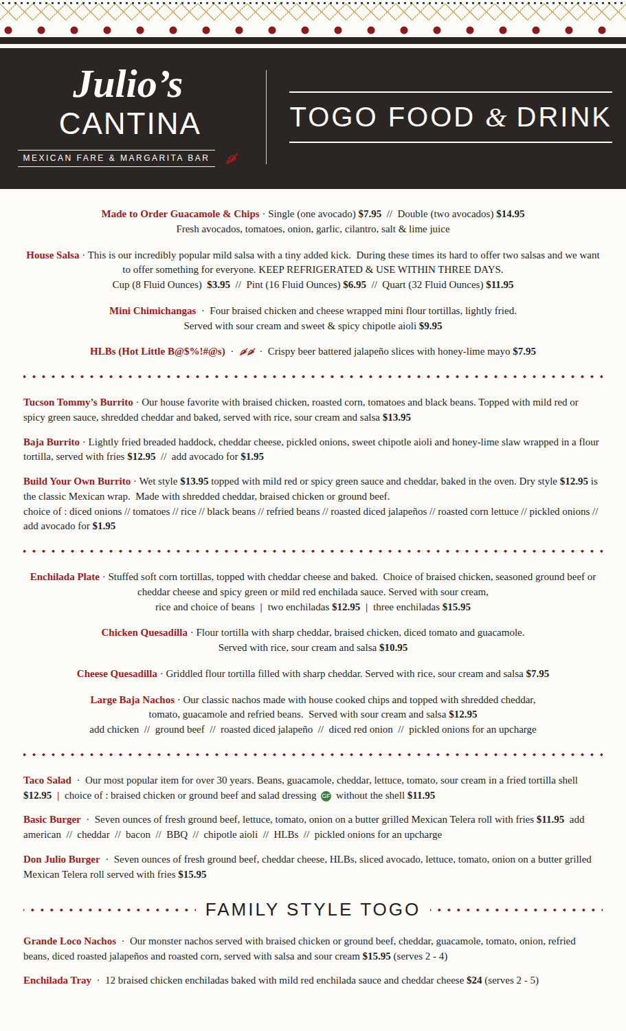Julio’s CANTINA
MEXICAN FARE & MARGARITA BAR 🌶
TOGO FOOD & DRINK
Made to Order Guacamole & Chips · Single (one avocado) $7.95 // Double (two avocados) $14.95
Fresh avocados, tomatoes, onion, garlic, cilantro, salt & lime juice
House Salsa · This is our incredibly popular mild salsa with a tiny added kick. During these times its hard to offer two salsas and we want to offer something for everyone. KEEP REFRIGERATED & USE WITHIN THREE DAYS.
Cup (8 Fluid Ounces) $3.95 // Pint (16 Fluid Ounces) $6.95 // Quart (32 Fluid Ounces) $11.95
Mini Chimichangas · Four braised chicken and cheese wrapped mini flour tortillas, lightly fried.
Served with sour cream and sweet & spicy chipotle aioli $9.95
HLBs (Hot Little B@$%!#@s) · 🌶🌶 · Crispy beer battered jalapeño slices with honey-lime mayo $7.95
Tucson Tommy’s Burrito · Our house favorite with braised chicken, roasted corn, tomatoes and black beans. Topped with mild red or spicy green sauce, shredded cheddar and baked, served with rice, sour cream and salsa $13.95
Baja Burrito · Lightly fried breaded haddock, cheddar cheese, pickled onions, sweet chipotle aioli and honey-lime slaw wrapped in a flour tortilla, served with fries $12.95 // add avocado for $1.95
Build Your Own Burrito · Wet style $13.95 topped with mild red or spicy green sauce and cheddar, baked in the oven. Dry style $12.95 is the classic Mexican wrap. Made with shredded cheddar, braised chicken or ground beef.
choice of : diced onions // tomatoes // rice // black beans // refried beans // roasted diced jalapeños // roasted corn lettuce // pickled onions // add avocado for $1.95
Enchilada Plate · Stuffed soft corn tortillas, topped with cheddar cheese and baked. Choice of braised chicken, seasoned ground beef or cheddar cheese and spicy green or mild red enchilada sauce. Served with sour cream,
rice and choice of beans | two enchiladas $12.95 | three enchiladas $15.95
Chicken Quesadilla · Flour tortilla with sharp cheddar, braised chicken, diced tomato and guacamole.
Served with rice, sour cream and salsa $10.95
Cheese Quesadilla · Griddled flour tortilla filled with sharp cheddar. Served with rice, sour cream and salsa $7.95
Large Baja Nachos · Our classic nachos made with house cooked chips and topped with shredded cheddar,
tomato, guacamole and refried beans. Served with sour cream and salsa $12.95
add chicken // ground beef // roasted diced jalapeño // diced red onion // pickled onions for an upcharge
Taco Salad · Our most popular item for over 30 years. Beans, guacamole, cheddar, lettuce, tomato, sour cream in a fried tortilla shell $12.95 | choice of : braised chicken or ground beef and salad dressing GF without the shell $11.95
Basic Burger · Seven ounces of fresh ground beef, lettuce, tomato, onion on a butter grilled Mexican Telera roll with fries $11.95 add american // cheddar // bacon // BBQ // chipotle aioli // HLBs // pickled onions for an upcharge
Don Julio Burger · Seven ounces of fresh ground beef, cheddar cheese, HLBs, sliced avocado, lettuce, tomato, onion on a butter grilled Mexican Telera roll served with fries $15.95
FAMILY STYLE TOGO
Grande Loco Nachos · Our monster nachos served with braised chicken or ground beef, cheddar, guacamole, tomato, onion, refried beans, diced roasted jalapeños and roasted corn, served with salsa and sour cream $15.95 (serves 2 - 4)
Enchilada Tray · 12 braised chicken enchiladas baked with mild red enchilada sauce and cheddar cheese $24 (serves 2 - 5)